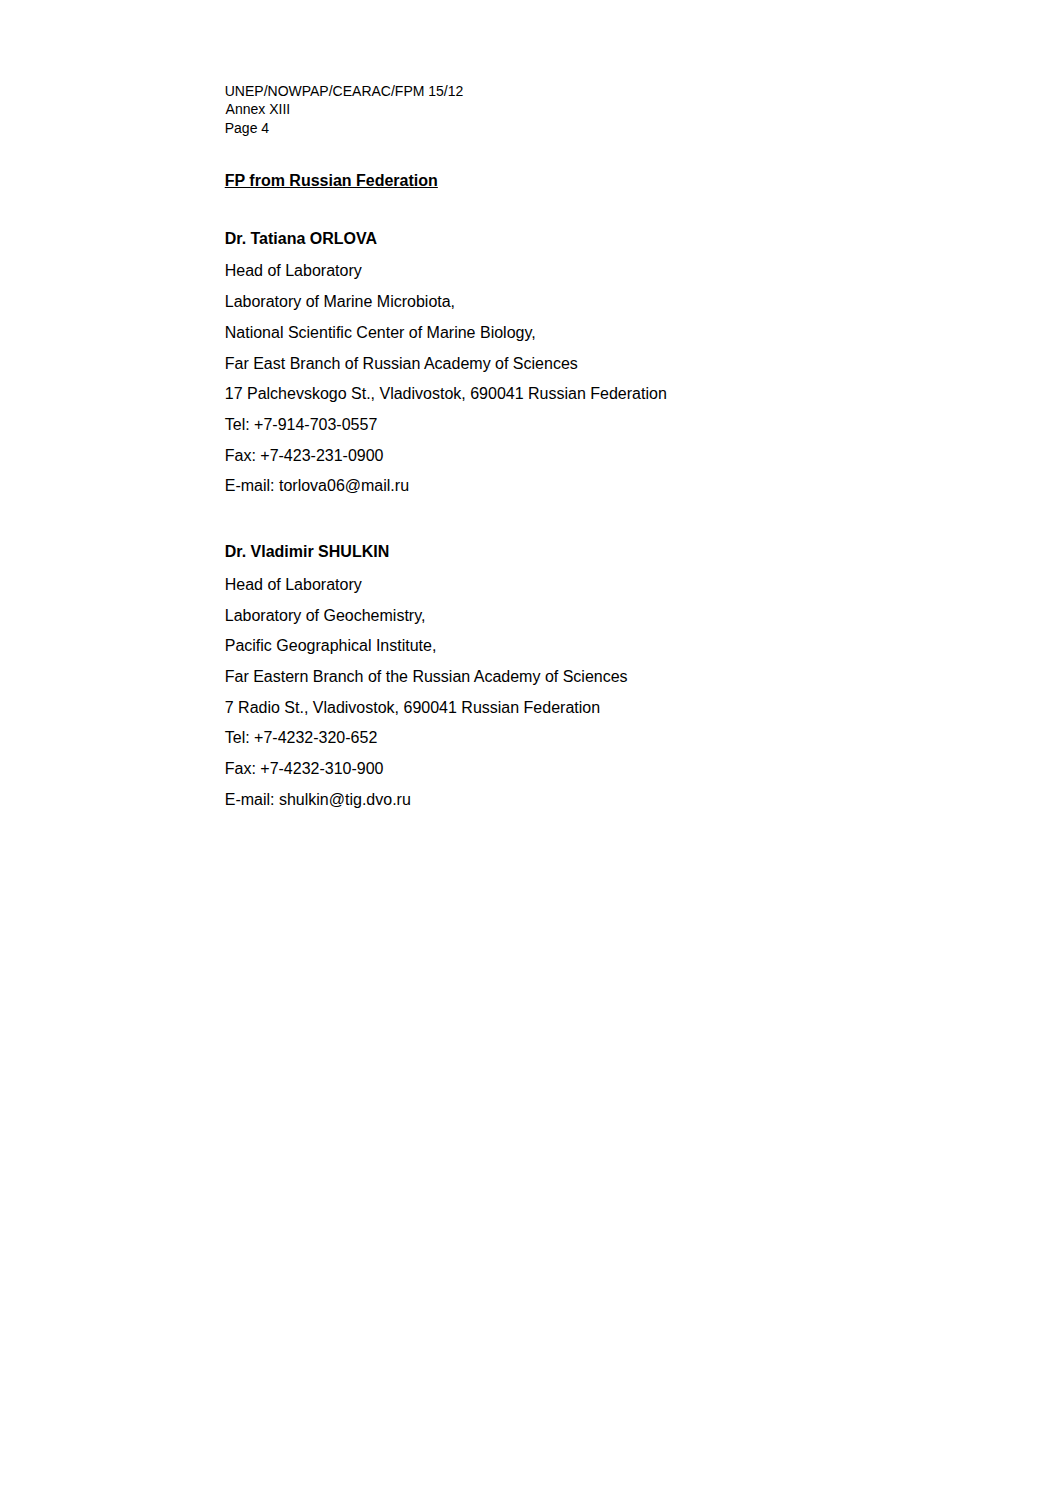UNEP/NOWPAP/CEARAC/FPM 15/12
Annex XIII
Page 4
FP from Russian Federation
Dr. Tatiana ORLOVA
Head of Laboratory
Laboratory of Marine Microbiota,
National Scientific Center of Marine Biology,
Far East Branch of Russian Academy of Sciences
17 Palchevskogo St., Vladivostok, 690041 Russian Federation
Tel: +7-914-703-0557
Fax: +7-423-231-0900
E-mail: torlova06@mail.ru
Dr. Vladimir SHULKIN
Head of Laboratory
Laboratory of Geochemistry,
Pacific Geographical Institute,
Far Eastern Branch of the Russian Academy of Sciences
7 Radio St., Vladivostok, 690041 Russian Federation
Tel: +7-4232-320-652
Fax: +7-4232-310-900
E-mail: shulkin@tig.dvo.ru